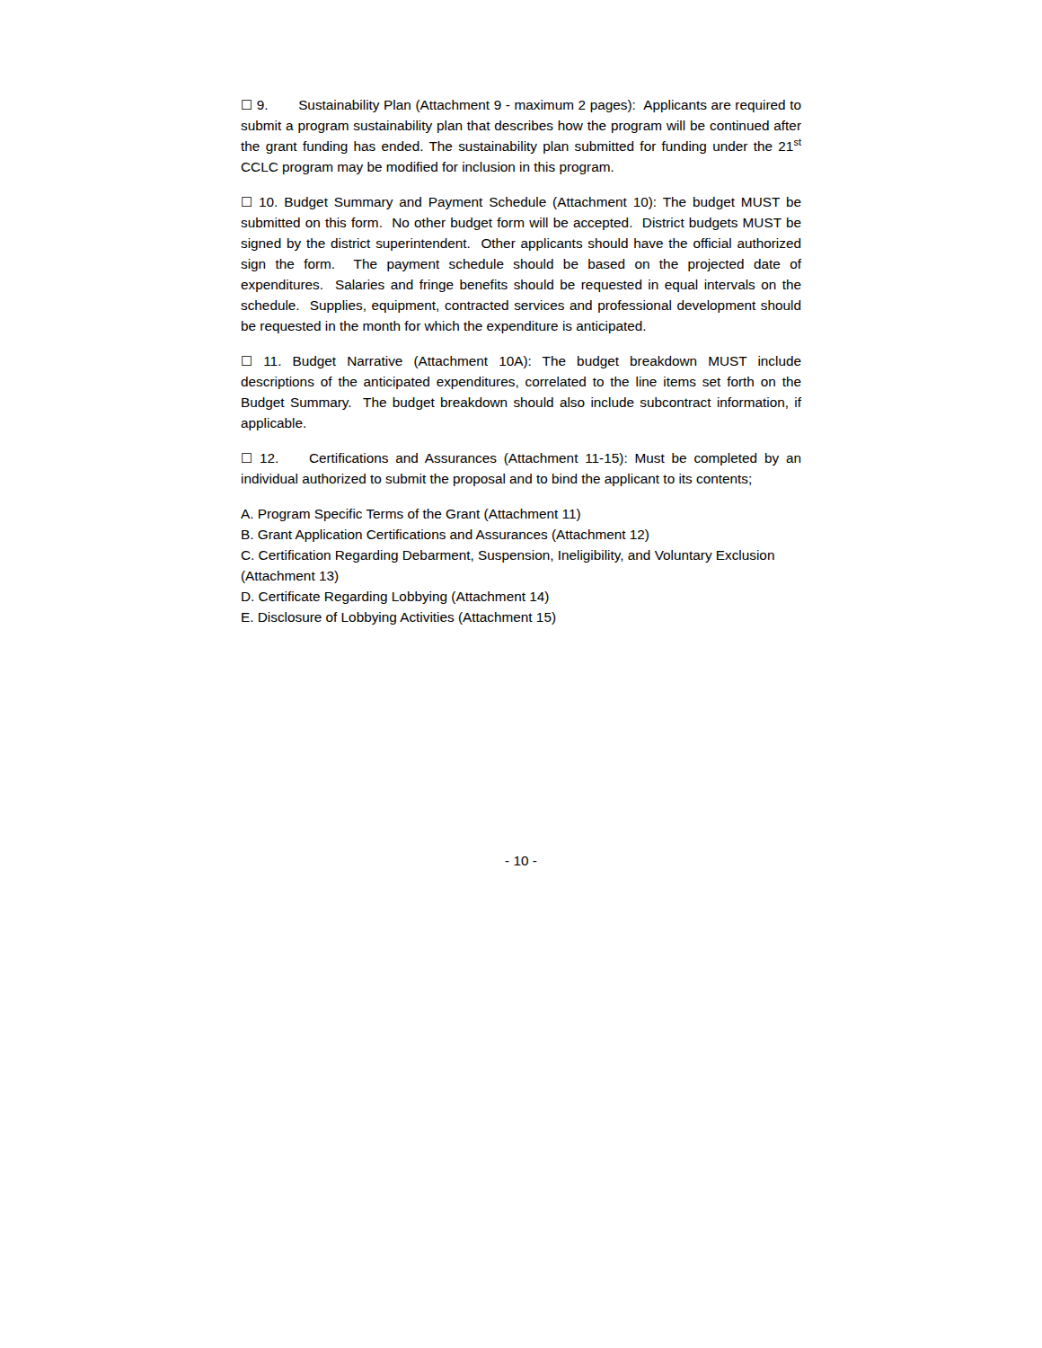☐ 9. Sustainability Plan (Attachment 9 - maximum 2 pages): Applicants are required to submit a program sustainability plan that describes how the program will be continued after the grant funding has ended. The sustainability plan submitted for funding under the 21st CCLC program may be modified for inclusion in this program.
☐ 10. Budget Summary and Payment Schedule (Attachment 10): The budget MUST be submitted on this form. No other budget form will be accepted. District budgets MUST be signed by the district superintendent. Other applicants should have the official authorized sign the form. The payment schedule should be based on the projected date of expenditures. Salaries and fringe benefits should be requested in equal intervals on the schedule. Supplies, equipment, contracted services and professional development should be requested in the month for which the expenditure is anticipated.
☐ 11. Budget Narrative (Attachment 10A): The budget breakdown MUST include descriptions of the anticipated expenditures, correlated to the line items set forth on the Budget Summary. The budget breakdown should also include subcontract information, if applicable.
☐ 12. Certifications and Assurances (Attachment 11-15): Must be completed by an individual authorized to submit the proposal and to bind the applicant to its contents;
A. Program Specific Terms of the Grant (Attachment 11)
B. Grant Application Certifications and Assurances (Attachment 12)
C. Certification Regarding Debarment, Suspension, Ineligibility, and Voluntary Exclusion (Attachment 13)
D. Certificate Regarding Lobbying (Attachment 14)
E. Disclosure of Lobbying Activities (Attachment 15)
- 10 -